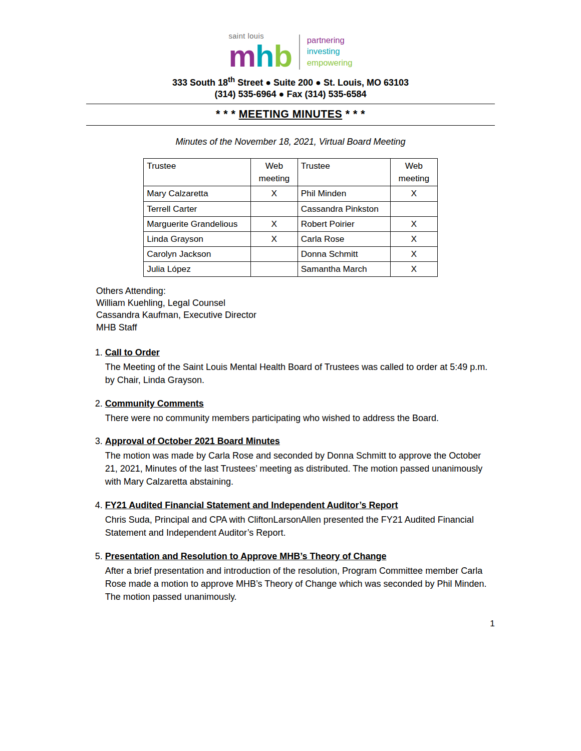saint louis mhb
partnering
investing
empowering
333 South 18th Street ● Suite 200 ● St. Louis, MO 63103
(314) 535-6964 ● Fax (314) 535-6584
* * * MEETING MINUTES * * *
Minutes of the November 18, 2021, Virtual Board Meeting
| Trustee | Web meeting | Trustee | Web meeting |
| --- | --- | --- | --- |
| Mary Calzaretta | X | Phil Minden | X |
| Terrell Carter | | Cassandra Pinkston | |
| Marguerite Grandelious | X | Robert Poirier | X |
| Linda Grayson | X | Carla Rose | X |
| Carolyn Jackson | | Donna Schmitt | X |
| Julia López | | Samantha March | X |
Others Attending:
William Kuehling, Legal Counsel
Cassandra Kaufman, Executive Director
MHB Staff
Call to Order
The Meeting of the Saint Louis Mental Health Board of Trustees was called to order at 5:49 p.m. by Chair, Linda Grayson.
Community Comments
There were no community members participating who wished to address the Board.
Approval of October 2021 Board Minutes
The motion was made by Carla Rose and seconded by Donna Schmitt to approve the October 21, 2021, Minutes of the last Trustees’ meeting as distributed. The motion passed unanimously with Mary Calzaretta abstaining.
FY21 Audited Financial Statement and Independent Auditor’s Report
Chris Suda, Principal and CPA with CliftonLarsonAllen presented the FY21 Audited Financial Statement and Independent Auditor’s Report.
Presentation and Resolution to Approve MHB’s Theory of Change
After a brief presentation and introduction of the resolution, Program Committee member Carla Rose made a motion to approve MHB’s Theory of Change which was seconded by Phil Minden. The motion passed unanimously.
1